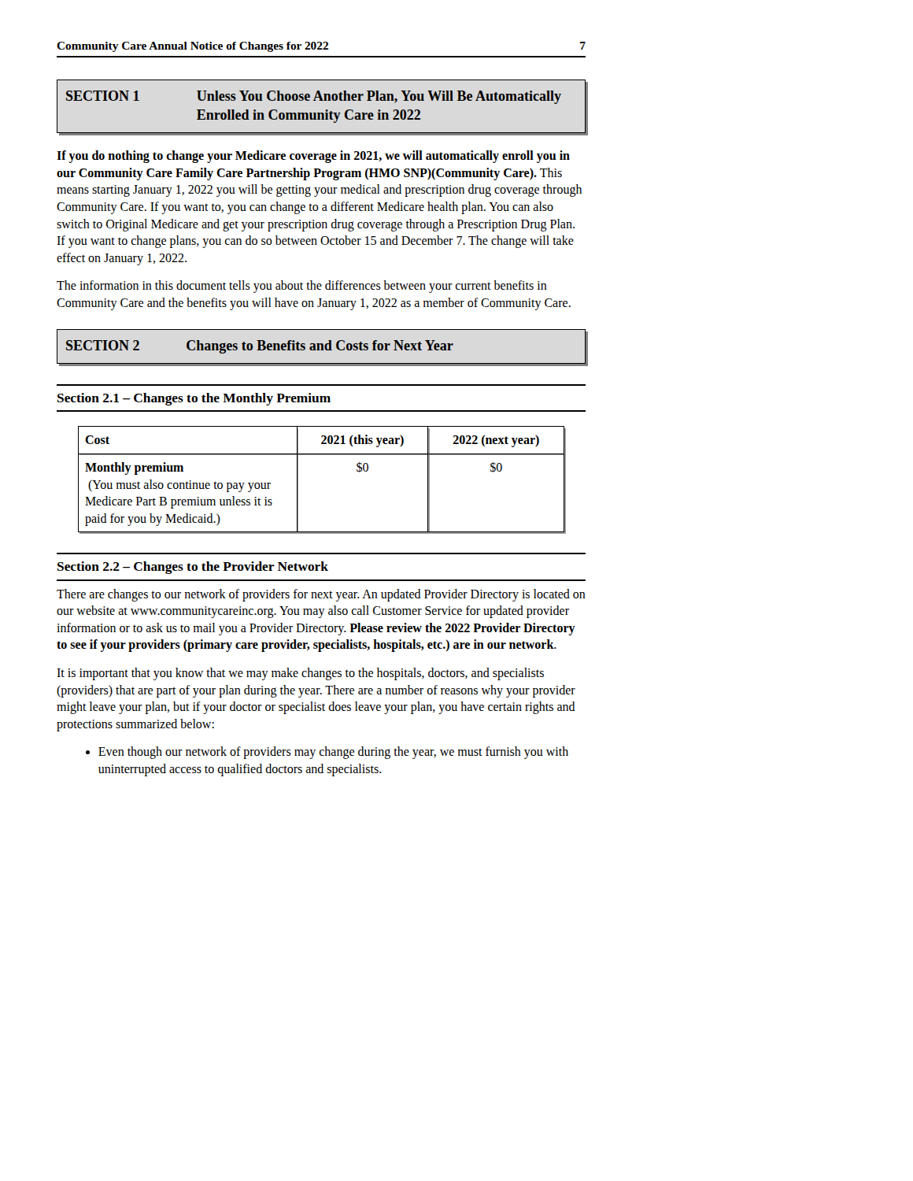Community Care Annual Notice of Changes for 2022 7
SECTION 1 Unless You Choose Another Plan, You Will Be Automatically Enrolled in Community Care in 2022
If you do nothing to change your Medicare coverage in 2021, we will automatically enroll you in our Community Care Family Care Partnership Program (HMO SNP)(Community Care). This means starting January 1, 2022 you will be getting your medical and prescription drug coverage through Community Care. If you want to, you can change to a different Medicare health plan. You can also switch to Original Medicare and get your prescription drug coverage through a Prescription Drug Plan. If you want to change plans, you can do so between October 15 and December 7. The change will take effect on January 1, 2022.
The information in this document tells you about the differences between your current benefits in Community Care and the benefits you will have on January 1, 2022 as a member of Community Care.
SECTION 2 Changes to Benefits and Costs for Next Year
Section 2.1 – Changes to the Monthly Premium
| Cost | 2021 (this year) | 2022 (next year) |
| --- | --- | --- |
| Monthly premium (You must also continue to pay your Medicare Part B premium unless it is paid for you by Medicaid.) | $0 | $0 |
Section 2.2 – Changes to the Provider Network
There are changes to our network of providers for next year. An updated Provider Directory is located on our website at www.communitycareinc.org. You may also call Customer Service for updated provider information or to ask us to mail you a Provider Directory. Please review the 2022 Provider Directory to see if your providers (primary care provider, specialists, hospitals, etc.) are in our network.
It is important that you know that we may make changes to the hospitals, doctors, and specialists (providers) that are part of your plan during the year. There are a number of reasons why your provider might leave your plan, but if your doctor or specialist does leave your plan, you have certain rights and protections summarized below:
Even though our network of providers may change during the year, we must furnish you with uninterrupted access to qualified doctors and specialists.